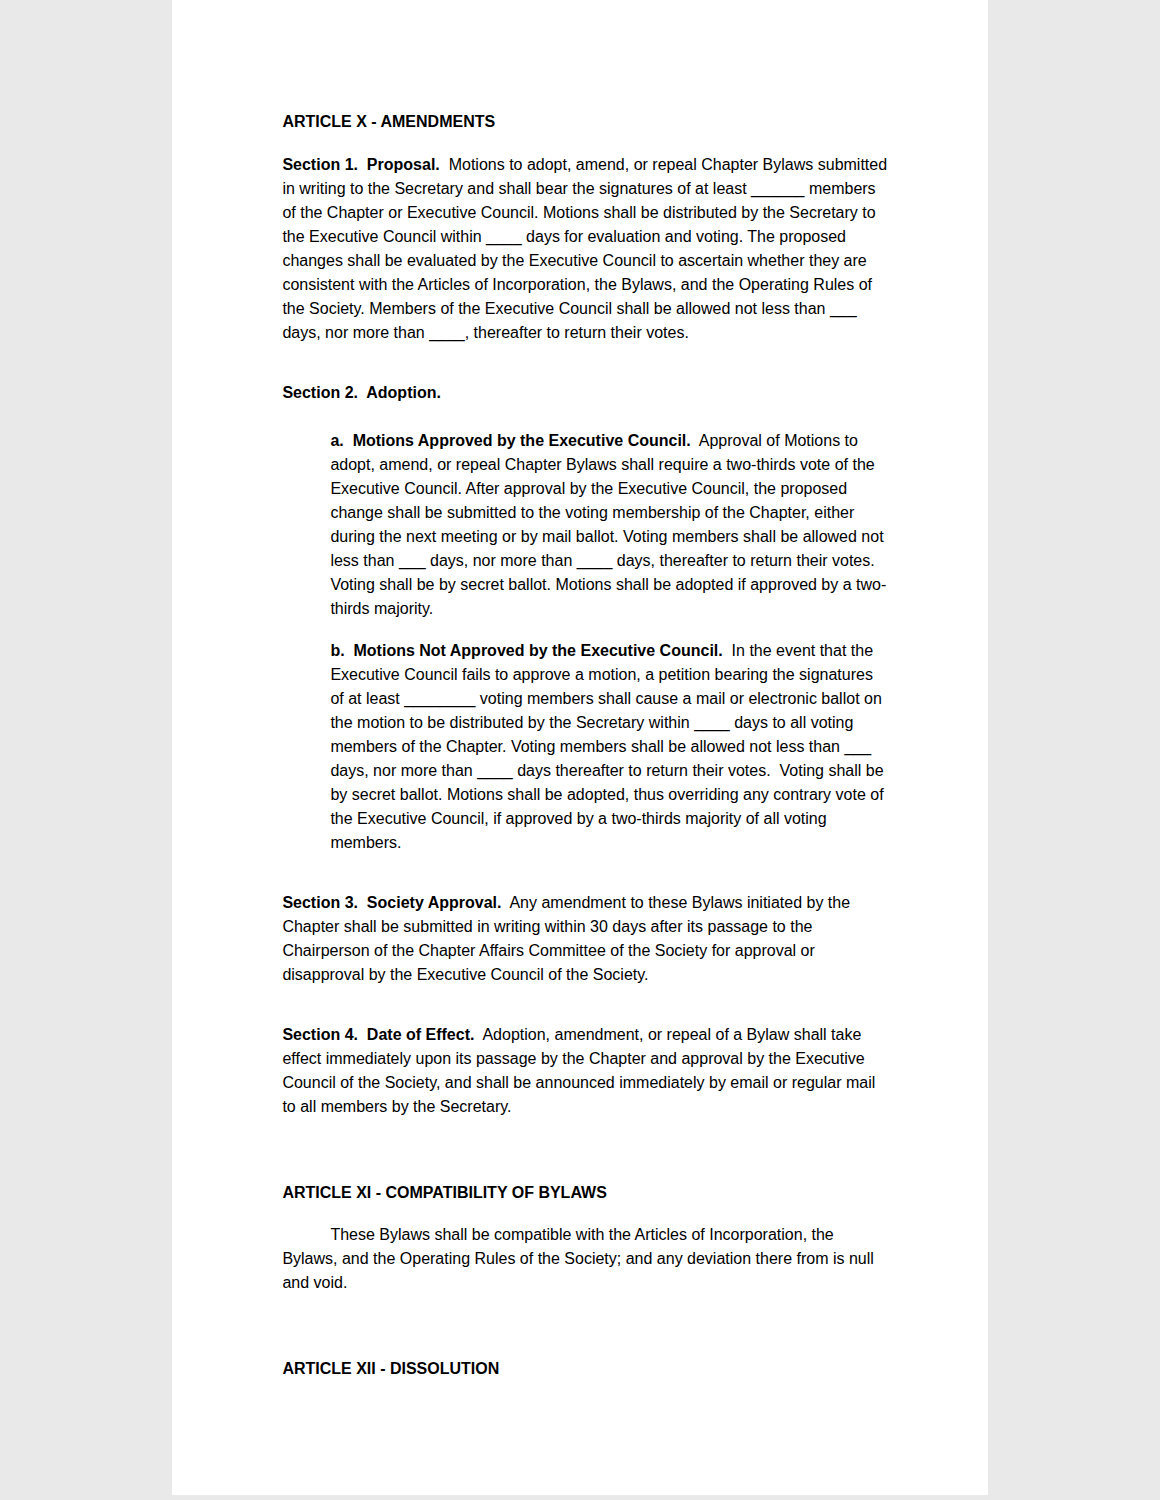ARTICLE X - AMENDMENTS
Section 1. Proposal. Motions to adopt, amend, or repeal Chapter Bylaws submitted in writing to the Secretary and shall bear the signatures of at least ______ members of the Chapter or Executive Council. Motions shall be distributed by the Secretary to the Executive Council within ____ days for evaluation and voting. The proposed changes shall be evaluated by the Executive Council to ascertain whether they are consistent with the Articles of Incorporation, the Bylaws, and the Operating Rules of the Society. Members of the Executive Council shall be allowed not less than ___ days, nor more than ____, thereafter to return their votes.
Section 2. Adoption.
a. Motions Approved by the Executive Council. Approval of Motions to adopt, amend, or repeal Chapter Bylaws shall require a two-thirds vote of the Executive Council. After approval by the Executive Council, the proposed change shall be submitted to the voting membership of the Chapter, either during the next meeting or by mail ballot. Voting members shall be allowed not less than ___ days, nor more than ____ days, thereafter to return their votes. Voting shall be by secret ballot. Motions shall be adopted if approved by a two-thirds majority.
b. Motions Not Approved by the Executive Council. In the event that the Executive Council fails to approve a motion, a petition bearing the signatures of at least ________ voting members shall cause a mail or electronic ballot on the motion to be distributed by the Secretary within ____ days to all voting members of the Chapter. Voting members shall be allowed not less than ___ days, nor more than ____ days thereafter to return their votes. Voting shall be by secret ballot. Motions shall be adopted, thus overriding any contrary vote of the Executive Council, if approved by a two-thirds majority of all voting members.
Section 3. Society Approval. Any amendment to these Bylaws initiated by the Chapter shall be submitted in writing within 30 days after its passage to the Chairperson of the Chapter Affairs Committee of the Society for approval or disapproval by the Executive Council of the Society.
Section 4. Date of Effect. Adoption, amendment, or repeal of a Bylaw shall take effect immediately upon its passage by the Chapter and approval by the Executive Council of the Society, and shall be announced immediately by email or regular mail to all members by the Secretary.
ARTICLE XI - COMPATIBILITY OF BYLAWS
These Bylaws shall be compatible with the Articles of Incorporation, the Bylaws, and the Operating Rules of the Society; and any deviation there from is null and void.
ARTICLE XII - DISSOLUTION